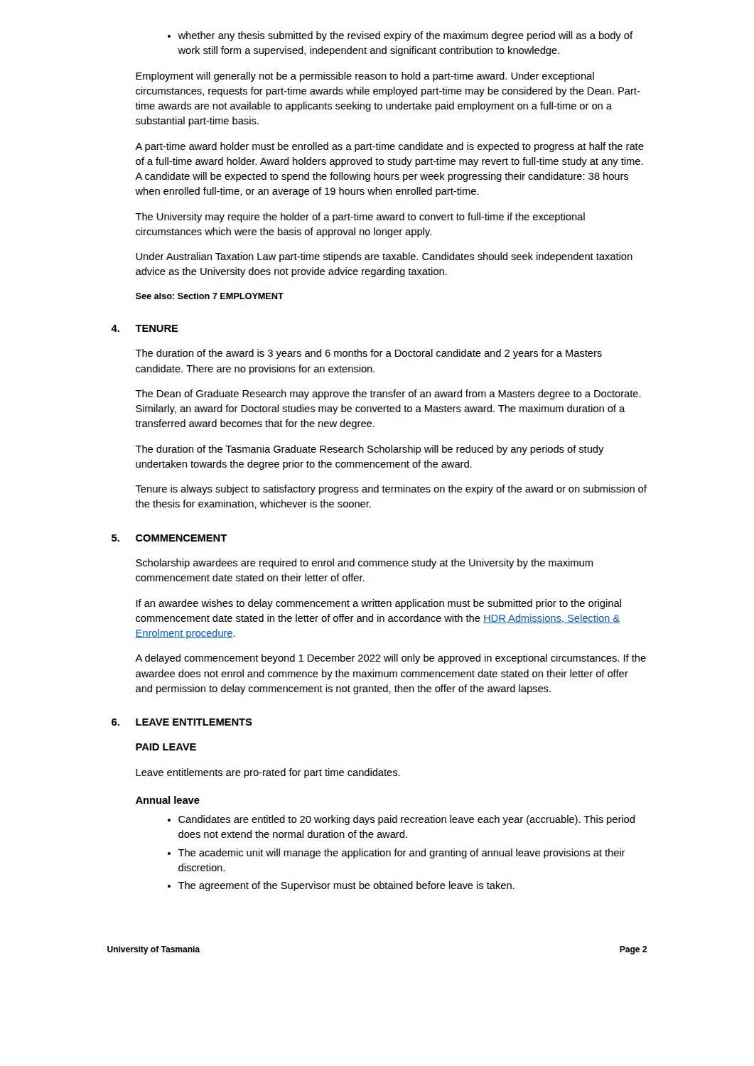whether any thesis submitted by the revised expiry of the maximum degree period will as a body of work still form a supervised, independent and significant contribution to knowledge.
Employment will generally not be a permissible reason to hold a part-time award. Under exceptional circumstances, requests for part-time awards while employed part-time may be considered by the Dean. Part-time awards are not available to applicants seeking to undertake paid employment on a full-time or on a substantial part-time basis.
A part-time award holder must be enrolled as a part-time candidate and is expected to progress at half the rate of a full-time award holder. Award holders approved to study part-time may revert to full-time study at any time. A candidate will be expected to spend the following hours per week progressing their candidature: 38 hours when enrolled full-time, or an average of 19 hours when enrolled part-time.
The University may require the holder of a part-time award to convert to full-time if the exceptional circumstances which were the basis of approval no longer apply.
Under Australian Taxation Law part-time stipends are taxable. Candidates should seek independent taxation advice as the University does not provide advice regarding taxation.
See also: Section 7 EMPLOYMENT
4. Tenure
The duration of the award is 3 years and 6 months for a Doctoral candidate and 2 years for a Masters candidate. There are no provisions for an extension.
The Dean of Graduate Research may approve the transfer of an award from a Masters degree to a Doctorate. Similarly, an award for Doctoral studies may be converted to a Masters award. The maximum duration of a transferred award becomes that for the new degree.
The duration of the Tasmania Graduate Research Scholarship will be reduced by any periods of study undertaken towards the degree prior to the commencement of the award.
Tenure is always subject to satisfactory progress and terminates on the expiry of the award or on submission of the thesis for examination, whichever is the sooner.
5. Commencement
Scholarship awardees are required to enrol and commence study at the University by the maximum commencement date stated on their letter of offer.
If an awardee wishes to delay commencement a written application must be submitted prior to the original commencement date stated in the letter of offer and in accordance with the HDR Admissions, Selection & Enrolment procedure.
A delayed commencement beyond 1 December 2022 will only be approved in exceptional circumstances. If the awardee does not enrol and commence by the maximum commencement date stated on their letter of offer and permission to delay commencement is not granted, then the offer of the award lapses.
6. Leave Entitlements
PAID LEAVE
Leave entitlements are pro-rated for part time candidates.
Annual leave
Candidates are entitled to 20 working days paid recreation leave each year (accruable). This period does not extend the normal duration of the award.
The academic unit will manage the application for and granting of annual leave provisions at their discretion.
The agreement of the Supervisor must be obtained before leave is taken.
University of Tasmania Page 2